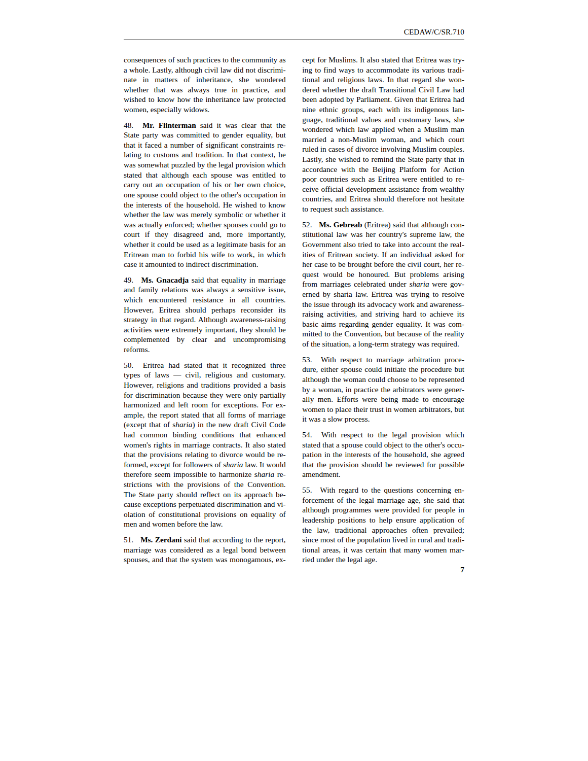CEDAW/C/SR.710
consequences of such practices to the community as a whole. Lastly, although civil law did not discriminate in matters of inheritance, she wondered whether that was always true in practice, and wished to know how the inheritance law protected women, especially widows.
48. Mr. Flinterman said it was clear that the State party was committed to gender equality, but that it faced a number of significant constraints relating to customs and tradition. In that context, he was somewhat puzzled by the legal provision which stated that although each spouse was entitled to carry out an occupation of his or her own choice, one spouse could object to the other's occupation in the interests of the household. He wished to know whether the law was merely symbolic or whether it was actually enforced; whether spouses could go to court if they disagreed and, more importantly, whether it could be used as a legitimate basis for an Eritrean man to forbid his wife to work, in which case it amounted to indirect discrimination.
49. Ms. Gnacadja said that equality in marriage and family relations was always a sensitive issue, which encountered resistance in all countries. However, Eritrea should perhaps reconsider its strategy in that regard. Although awareness-raising activities were extremely important, they should be complemented by clear and uncompromising reforms.
50. Eritrea had stated that it recognized three types of laws — civil, religious and customary. However, religions and traditions provided a basis for discrimination because they were only partially harmonized and left room for exceptions. For example, the report stated that all forms of marriage (except that of sharia) in the new draft Civil Code had common binding conditions that enhanced women's rights in marriage contracts. It also stated that the provisions relating to divorce would be reformed, except for followers of sharia law. It would therefore seem impossible to harmonize sharia restrictions with the provisions of the Convention. The State party should reflect on its approach because exceptions perpetuated discrimination and violation of constitutional provisions on equality of men and women before the law.
51. Ms. Zerdani said that according to the report, marriage was considered as a legal bond between spouses, and that the system was monogamous, except for Muslims. It also stated that Eritrea was trying to find ways to accommodate its various traditional and religious laws. In that regard she wondered whether the draft Transitional Civil Law had been adopted by Parliament. Given that Eritrea had nine ethnic groups, each with its indigenous language, traditional values and customary laws, she wondered which law applied when a Muslim man married a non-Muslim woman, and which court ruled in cases of divorce involving Muslim couples. Lastly, she wished to remind the State party that in accordance with the Beijing Platform for Action poor countries such as Eritrea were entitled to receive official development assistance from wealthy countries, and Eritrea should therefore not hesitate to request such assistance.
52. Ms. Gebreab (Eritrea) said that although constitutional law was her country's supreme law, the Government also tried to take into account the realities of Eritrean society. If an individual asked for her case to be brought before the civil court, her request would be honoured. But problems arising from marriages celebrated under sharia were governed by sharia law. Eritrea was trying to resolve the issue through its advocacy work and awareness-raising activities, and striving hard to achieve its basic aims regarding gender equality. It was committed to the Convention, but because of the reality of the situation, a long-term strategy was required.
53. With respect to marriage arbitration procedure, either spouse could initiate the procedure but although the woman could choose to be represented by a woman, in practice the arbitrators were generally men. Efforts were being made to encourage women to place their trust in women arbitrators, but it was a slow process.
54. With respect to the legal provision which stated that a spouse could object to the other's occupation in the interests of the household, she agreed that the provision should be reviewed for possible amendment.
55. With regard to the questions concerning enforcement of the legal marriage age, she said that although programmes were provided for people in leadership positions to help ensure application of the law, traditional approaches often prevailed; since most of the population lived in rural and traditional areas, it was certain that many women married under the legal age.
7